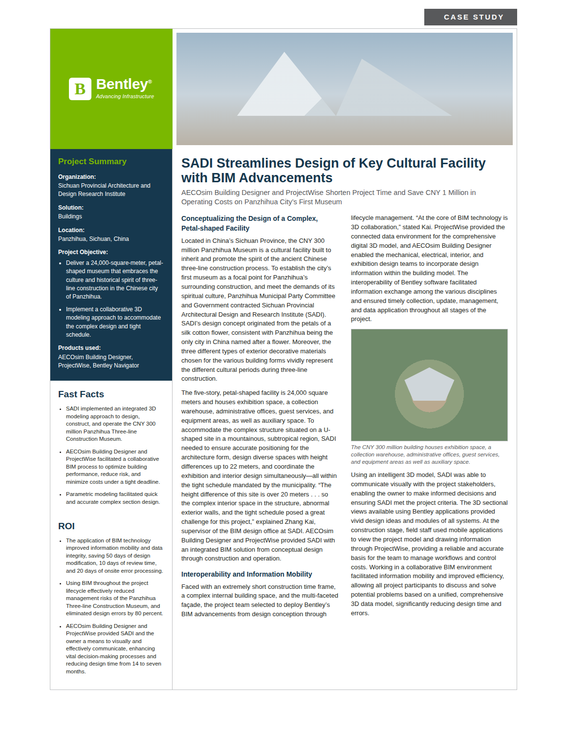CASE STUDY
B Bentley®
Advancing Infrastructure
Project Summary
Organization:
Sichuan Provincial Architecture and Design Research Institute
Solution:
Buildings
Location:
Panzhihua, Sichuan, China
Project Objective:
Deliver a 24,000-square-meter, petal-shaped museum that embraces the culture and historical spirit of three-line construction in the Chinese city of Panzhihua.
Implement a collaborative 3D modeling approach to accommodate the complex design and tight schedule.
Products used:
AECOsim Building Designer, ProjectWise, Bentley Navigator
Fast Facts
SADI implemented an integrated 3D modeling approach to design, construct, and operate the CNY 300 million Panzhihua Three-line Construction Museum.
AECOsim Building Designer and ProjectWise facilitated a collaborative BIM process to optimize building performance, reduce risk, and minimize costs under a tight deadline.
Parametric modeling facilitated quick and accurate complex section design.
ROI
The application of BIM technology improved information mobility and data integrity, saving 50 days of design modification, 10 days of review time, and 20 days of onsite error processing.
Using BIM throughout the project lifecycle effectively reduced management risks of the Panzhihua Three-line Construction Museum, and eliminated design errors by 80 percent.
AECOsim Building Designer and ProjectWise provided SADI and the owner a means to visually and effectively communicate, enhancing vital decision-making processes and reducing design time from 14 to seven months.
SADI Streamlines Design of Key Cultural Facility with BIM Advancements
AECOsim Building Designer and ProjectWise Shorten Project Time and Save CNY 1 Million in Operating Costs on Panzhihua City’s First Museum
Conceptualizing the Design of a Complex, Petal-shaped Facility
Located in China’s Sichuan Province, the CNY 300 million Panzhihua Museum is a cultural facility built to inherit and promote the spirit of the ancient Chinese three-line construction process. To establish the city’s first museum as a focal point for Panzhihua’s surrounding construction, and meet the demands of its spiritual culture, Panzhihua Municipal Party Committee and Government contracted Sichuan Provincial Architectural Design and Research Institute (SADI). SADI’s design concept originated from the petals of a silk cotton flower, consistent with Panzhihua being the only city in China named after a flower. Moreover, the three different types of exterior decorative materials chosen for the various building forms vividly represent the different cultural periods during three-line construction.
The five-story, petal-shaped facility is 24,000 square meters and houses exhibition space, a collection warehouse, administrative offices, guest services, and equipment areas, as well as auxiliary space. To accommodate the complex structure situated on a U-shaped site in a mountainous, subtropical region, SADI needed to ensure accurate positioning for the architecture form, design diverse spaces with height differences up to 22 meters, and coordinate the exhibition and interior design simultaneously—all within the tight schedule mandated by the municipality. “The height difference of this site is over 20 meters . . . so the complex interior space in the structure, abnormal exterior walls, and the tight schedule posed a great challenge for this project,” explained Zhang Kai, supervisor of the BIM design office at SADI. AECOsim Building Designer and ProjectWise provided SADI with an integrated BIM solution from conceptual design through construction and operation.
Interoperability and Information Mobility
Faced with an extremely short construction time frame, a complex internal building space, and the multi-faceted façade, the project team selected to deploy Bentley’s BIM advancements from design conception through lifecycle management. “At the core of BIM technology is 3D collaboration,” stated Kai. ProjectWise provided the connected data environment for the comprehensive digital 3D model, and AECOsim Building Designer enabled the mechanical, electrical, interior, and exhibition design teams to incorporate design information within the building model. The interoperability of Bentley software facilitated information exchange among the various disciplines and ensured timely collection, update, management, and data application throughout all stages of the project.
The CNY 300 million building houses exhibition space, a collection warehouse, administrative offices, guest services, and equipment areas as well as auxiliary space.
Using an intelligent 3D model, SADI was able to communicate visually with the project stakeholders, enabling the owner to make informed decisions and ensuring SADI met the project criteria. The 3D sectional views available using Bentley applications provided vivid design ideas and modules of all systems. At the construction stage, field staff used mobile applications to view the project model and drawing information through ProjectWise, providing a reliable and accurate basis for the team to manage workflows and control costs. Working in a collaborative BIM environment facilitated information mobility and improved efficiency, allowing all project participants to discuss and solve potential problems based on a unified, comprehensive 3D data model, significantly reducing design time and errors.